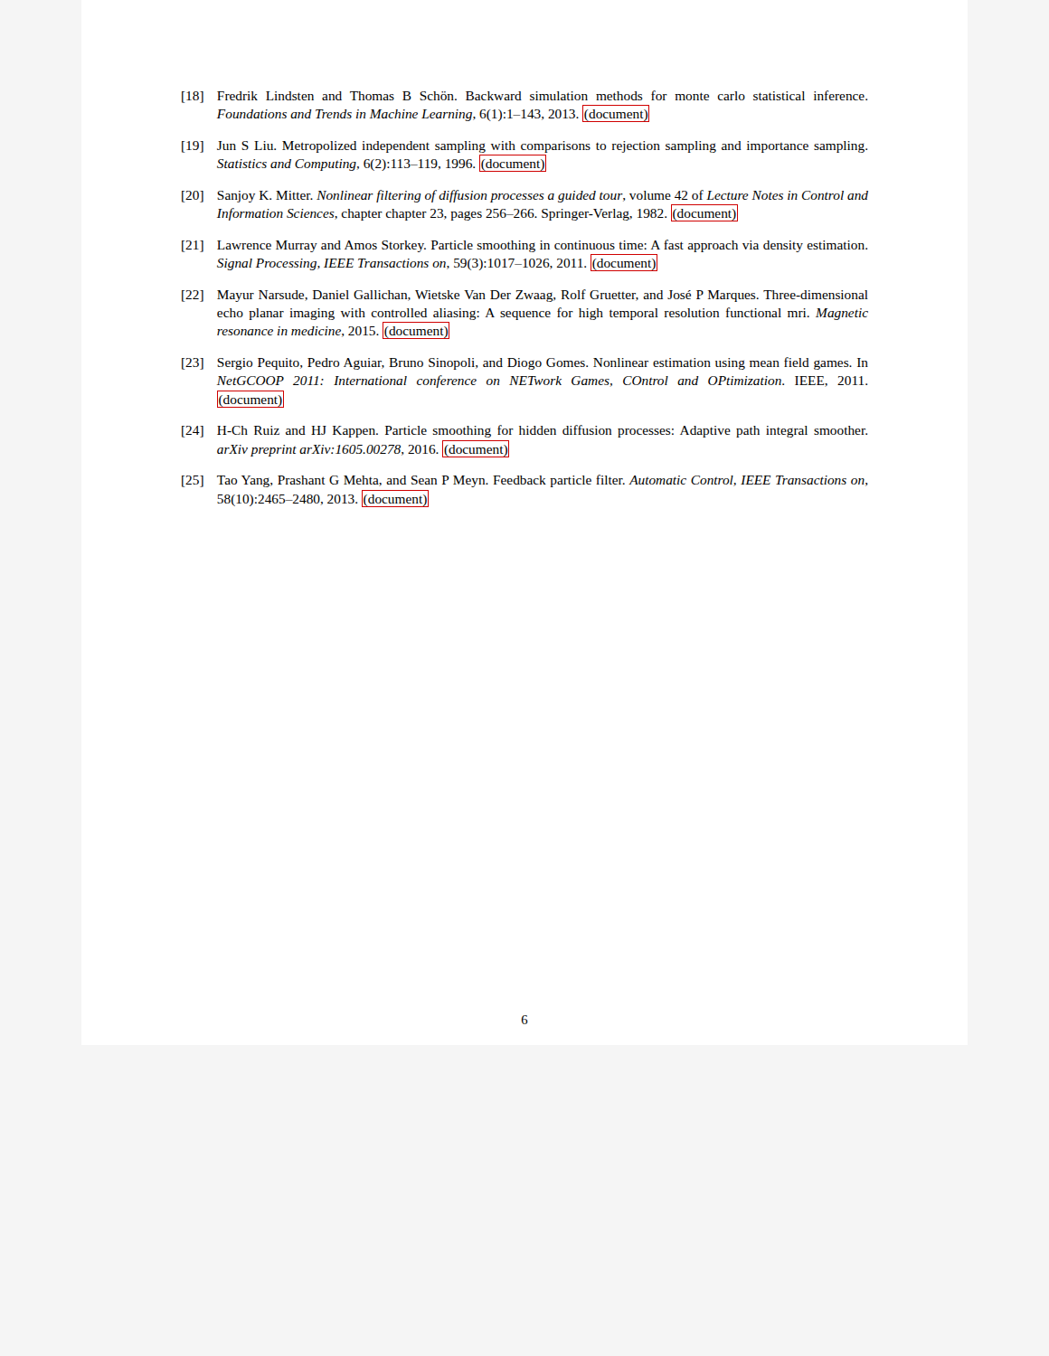[18] Fredrik Lindsten and Thomas B Schön. Backward simulation methods for monte carlo statistical inference. Foundations and Trends in Machine Learning, 6(1):1–143, 2013. (document)
[19] Jun S Liu. Metropolized independent sampling with comparisons to rejection sampling and importance sampling. Statistics and Computing, 6(2):113–119, 1996. (document)
[20] Sanjoy K. Mitter. Nonlinear filtering of diffusion processes a guided tour, volume 42 of Lecture Notes in Control and Information Sciences, chapter chapter 23, pages 256–266. Springer-Verlag, 1982. (document)
[21] Lawrence Murray and Amos Storkey. Particle smoothing in continuous time: A fast approach via density estimation. Signal Processing, IEEE Transactions on, 59(3):1017–1026, 2011. (document)
[22] Mayur Narsude, Daniel Gallichan, Wietske Van Der Zwaag, Rolf Gruetter, and José P Marques. Three-dimensional echo planar imaging with controlled aliasing: A sequence for high temporal resolution functional mri. Magnetic resonance in medicine, 2015. (document)
[23] Sergio Pequito, Pedro Aguiar, Bruno Sinopoli, and Diogo Gomes. Nonlinear estimation using mean field games. In NetGCOOP 2011: International conference on NETwork Games, COntrol and OPtimization. IEEE, 2011. (document)
[24] H-Ch Ruiz and HJ Kappen. Particle smoothing for hidden diffusion processes: Adaptive path integral smoother. arXiv preprint arXiv:1605.00278, 2016. (document)
[25] Tao Yang, Prashant G Mehta, and Sean P Meyn. Feedback particle filter. Automatic Control, IEEE Transactions on, 58(10):2465–2480, 2013. (document)
6